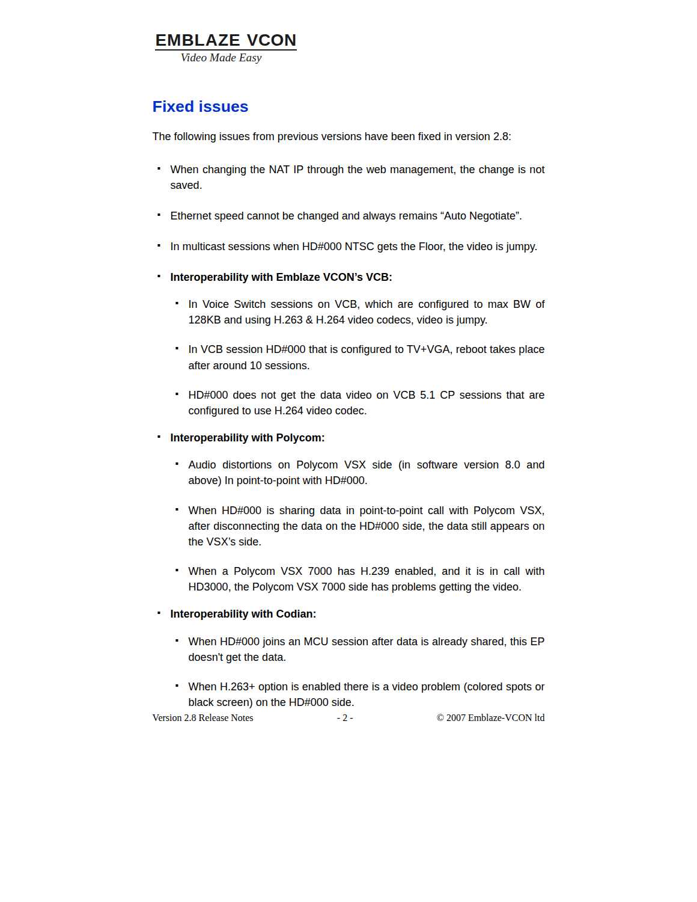EMBLAZE VCON
Video Made Easy
Fixed issues
The following issues from previous versions have been fixed in version 2.8:
When changing the NAT IP through the web management, the change is not saved.
Ethernet speed cannot be changed and always remains “Auto Negotiate”.
In multicast sessions when HD#000 NTSC gets the Floor, the video is jumpy.
Interoperability with Emblaze VCON’s VCB:
In Voice Switch sessions on VCB, which are configured to max BW of 128KB and using H.263 & H.264 video codecs, video is jumpy.
In VCB session HD#000 that is configured to TV+VGA, reboot takes place after around 10 sessions.
HD#000 does not get the data video on VCB 5.1 CP sessions that are configured to use H.264 video codec.
Interoperability with Polycom:
Audio distortions on Polycom VSX side (in software version 8.0 and above) In point-to-point with HD#000.
When HD#000 is sharing data in point-to-point call with Polycom VSX, after disconnecting the data on the HD#000 side, the data still appears on the VSX’s side.
When a Polycom VSX 7000 has H.239 enabled, and it is in call with HD3000, the Polycom VSX 7000 side has problems getting the video.
Interoperability with Codian:
When HD#000 joins an MCU session after data is already shared, this EP doesn't get the data.
When H.263+ option is enabled there is a video problem (colored spots or black screen) on the HD#000 side.
Version 2.8 Release Notes
- 2 -
© 2007 Emblaze-VCON ltd